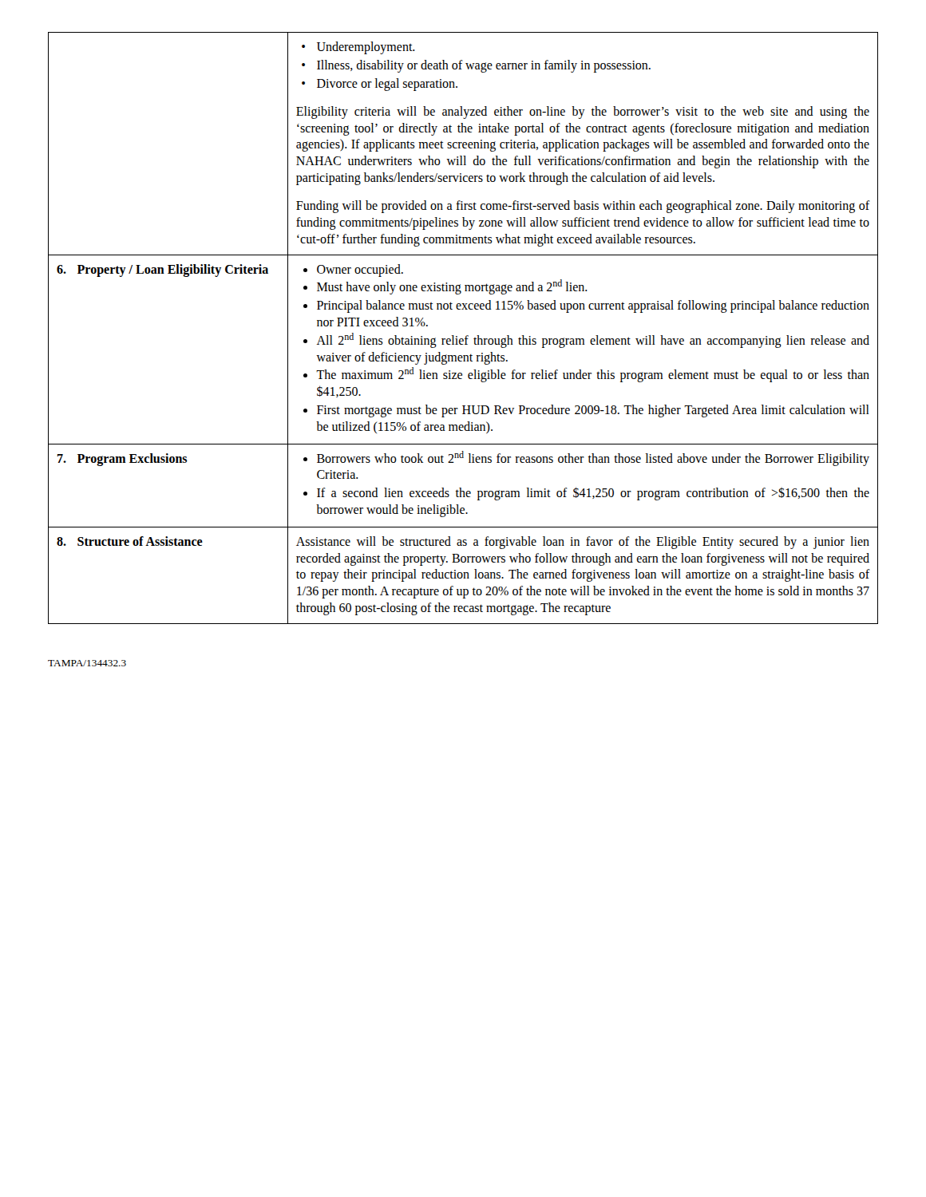| | Underemployment. Illness, disability or death of wage earner in family in possession. Divorce or legal separation. Eligibility criteria will be analyzed either on-line by the borrower’s visit to the web site and using the ‘screening tool’ or directly at the intake portal of the contract agents (foreclosure mitigation and mediation agencies). If applicants meet screening criteria, application packages will be assembled and forwarded onto the NAHAC underwriters who will do the full verifications/confirmation and begin the relationship with the participating banks/lenders/servicers to work through the calculation of aid levels. Funding will be provided on a first come-first-served basis within each geographical zone. Daily monitoring of funding commitments/pipelines by zone will allow sufficient trend evidence to allow for sufficient lead time to ‘cut-off’ further funding commitments what might exceed available resources. |
| 6. Property / Loan Eligibility Criteria | Owner occupied. Must have only one existing mortgage and a 2 nd lien. Principal balance must not exceed 115% based upon current appraisal following principal balance reduction nor PITI exceed 31%. All 2 nd liens obtaining relief through this program element will have an accompanying lien release and waiver of deficiency judgment rights. The maximum 2 nd lien size eligible for relief under this program element must be equal to or less than $41,250. First mortgage must be per HUD Rev Procedure 2009-18. The higher Targeted Area limit calculation will be utilized (115% of area median). |
| 7. Program Exclusions | Borrowers who took out 2 nd liens for reasons other than those listed above under the Borrower Eligibility Criteria. If a second lien exceeds the program limit of $41,250 or program contribution of >$16,500 then the borrower would be ineligible. |
| 8. Structure of Assistance | Assistance will be structured as a forgivable loan in favor of the Eligible Entity secured by a junior lien recorded against the property. Borrowers who follow through and earn the loan forgiveness will not be required to repay their principal reduction loans. The earned forgiveness loan will amortize on a straight-line basis of 1/36 per month. A recapture of up to 20% of the note will be invoked in the event the home is sold in months 37 through 60 post-closing of the recast mortgage. The recapture |
TAMPA/134432.3